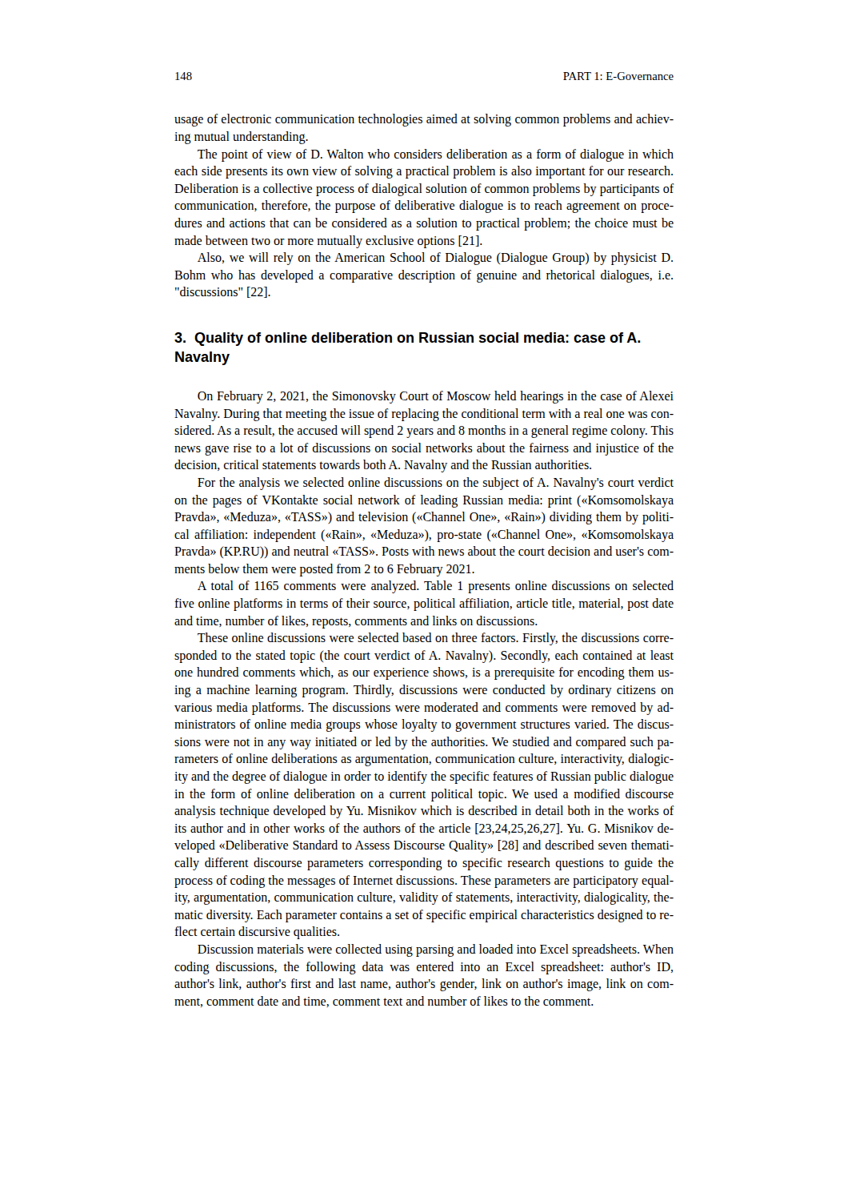148 PART 1: E-Governance
usage of electronic communication technologies aimed at solving common problems and achieving mutual understanding.
The point of view of D. Walton who considers deliberation as a form of dialogue in which each side presents its own view of solving a practical problem is also important for our research. Deliberation is a collective process of dialogical solution of common problems by participants of communication, therefore, the purpose of deliberative dialogue is to reach agreement on procedures and actions that can be considered as a solution to practical problem; the choice must be made between two or more mutually exclusive options [21].
Also, we will rely on the American School of Dialogue (Dialogue Group) by physicist D. Bohm who has developed a comparative description of genuine and rhetorical dialogues, i.e. "discussions" [22].
3. Quality of online deliberation on Russian social media: case of A. Navalny
On February 2, 2021, the Simonovsky Court of Moscow held hearings in the case of Alexei Navalny. During that meeting the issue of replacing the conditional term with a real one was considered. As a result, the accused will spend 2 years and 8 months in a general regime colony. This news gave rise to a lot of discussions on social networks about the fairness and injustice of the decision, critical statements towards both A. Navalny and the Russian authorities.
For the analysis we selected online discussions on the subject of A. Navalny's court verdict on the pages of VKontakte social network of leading Russian media: print («Komsomolskaya Pravda», «Meduza», «TASS») and television («Channel One», «Rain») dividing them by political affiliation: independent («Rain», «Meduza»), pro-state («Channel One», «Komsomolskaya Pravda» (KP.RU)) and neutral «TASS». Posts with news about the court decision and user's comments below them were posted from 2 to 6 February 2021.
A total of 1165 comments were analyzed. Table 1 presents online discussions on selected five online platforms in terms of their source, political affiliation, article title, material, post date and time, number of likes, reposts, comments and links on discussions.
These online discussions were selected based on three factors. Firstly, the discussions corresponded to the stated topic (the court verdict of A. Navalny). Secondly, each contained at least one hundred comments which, as our experience shows, is a prerequisite for encoding them using a machine learning program. Thirdly, discussions were conducted by ordinary citizens on various media platforms. The discussions were moderated and comments were removed by administrators of online media groups whose loyalty to government structures varied. The discussions were not in any way initiated or led by the authorities. We studied and compared such parameters of online deliberations as argumentation, communication culture, interactivity, dialogicity and the degree of dialogue in order to identify the specific features of Russian public dialogue in the form of online deliberation on a current political topic. We used a modified discourse analysis technique developed by Yu. Misnikov which is described in detail both in the works of its author and in other works of the authors of the article [23,24,25,26,27]. Yu. G. Misnikov developed «Deliberative Standard to Assess Discourse Quality» [28] and described seven thematically different discourse parameters corresponding to specific research questions to guide the process of coding the messages of Internet discussions. These parameters are participatory equality, argumentation, communication culture, validity of statements, interactivity, dialogicality, thematic diversity. Each parameter contains a set of specific empirical characteristics designed to reflect certain discursive qualities.
Discussion materials were collected using parsing and loaded into Excel spreadsheets. When coding discussions, the following data was entered into an Excel spreadsheet: author's ID, author's link, author's first and last name, author's gender, link on author's image, link on comment, comment date and time, comment text and number of likes to the comment.